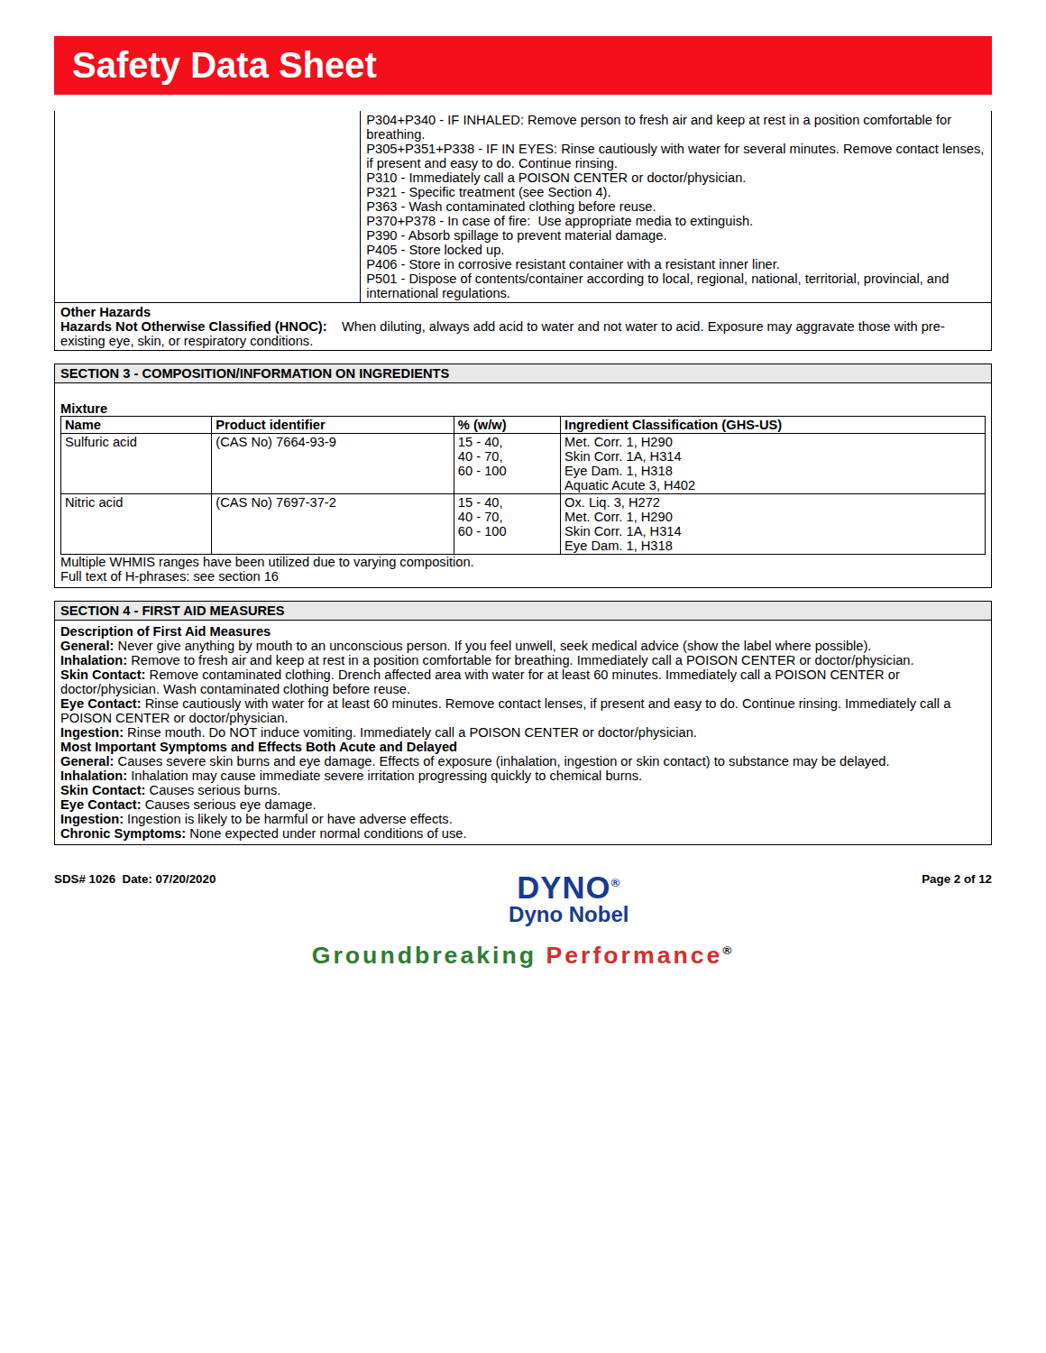Safety Data Sheet
P304+P340 - IF INHALED: Remove person to fresh air and keep at rest in a position comfortable for breathing.
P305+P351+P338 - IF IN EYES: Rinse cautiously with water for several minutes. Remove contact lenses, if present and easy to do. Continue rinsing.
P310 - Immediately call a POISON CENTER or doctor/physician.
P321 - Specific treatment (see Section 4).
P363 - Wash contaminated clothing before reuse.
P370+P378 - In case of fire: Use appropriate media to extinguish.
P390 - Absorb spillage to prevent material damage.
P405 - Store locked up.
P406 - Store in corrosive resistant container with a resistant inner liner.
P501 - Dispose of contents/container according to local, regional, national, territorial, provincial, and international regulations.
Other Hazards
Hazards Not Otherwise Classified (HNOC): When diluting, always add acid to water and not water to acid. Exposure may aggravate those with pre-existing eye, skin, or respiratory conditions.
SECTION 3 - COMPOSITION/INFORMATION ON INGREDIENTS
Mixture
| Name | Product identifier | % (w/w) | Ingredient Classification (GHS-US) |
| --- | --- | --- | --- |
| Sulfuric acid | (CAS No) 7664-93-9 | 15 - 40, 40 - 70, 60 - 100 | Met. Corr. 1, H290 Skin Corr. 1A, H314 Eye Dam. 1, H318 Aquatic Acute 3, H402 |
| Nitric acid | (CAS No) 7697-37-2 | 15 - 40, 40 - 70, 60 - 100 | Ox. Liq. 3, H272 Met. Corr. 1, H290 Skin Corr. 1A, H314 Eye Dam. 1, H318 |
Multiple WHMIS ranges have been utilized due to varying composition.
Full text of H-phrases: see section 16
SECTION 4 - FIRST AID MEASURES
Description of First Aid Measures
General: Never give anything by mouth to an unconscious person. If you feel unwell, seek medical advice (show the label where possible).
Inhalation: Remove to fresh air and keep at rest in a position comfortable for breathing. Immediately call a POISON CENTER or doctor/physician.
Skin Contact: Remove contaminated clothing. Drench affected area with water for at least 60 minutes. Immediately call a POISON CENTER or doctor/physician. Wash contaminated clothing before reuse.
Eye Contact: Rinse cautiously with water for at least 60 minutes. Remove contact lenses, if present and easy to do. Continue rinsing. Immediately call a POISON CENTER or doctor/physician.
Ingestion: Rinse mouth. Do NOT induce vomiting. Immediately call a POISON CENTER or doctor/physician.
Most Important Symptoms and Effects Both Acute and Delayed
General: Causes severe skin burns and eye damage. Effects of exposure (inhalation, ingestion or skin contact) to substance may be delayed.
Inhalation: Inhalation may cause immediate severe irritation progressing quickly to chemical burns.
Skin Contact: Causes serious burns.
Eye Contact: Causes serious eye damage.
Ingestion: Ingestion is likely to be harmful or have adverse effects.
Chronic Symptoms: None expected under normal conditions of use.
SDS# 1026 Date: 07/20/2020
DYNO®
Dyno Nobel
Page 2 of 12
Groundbreaking Performance®